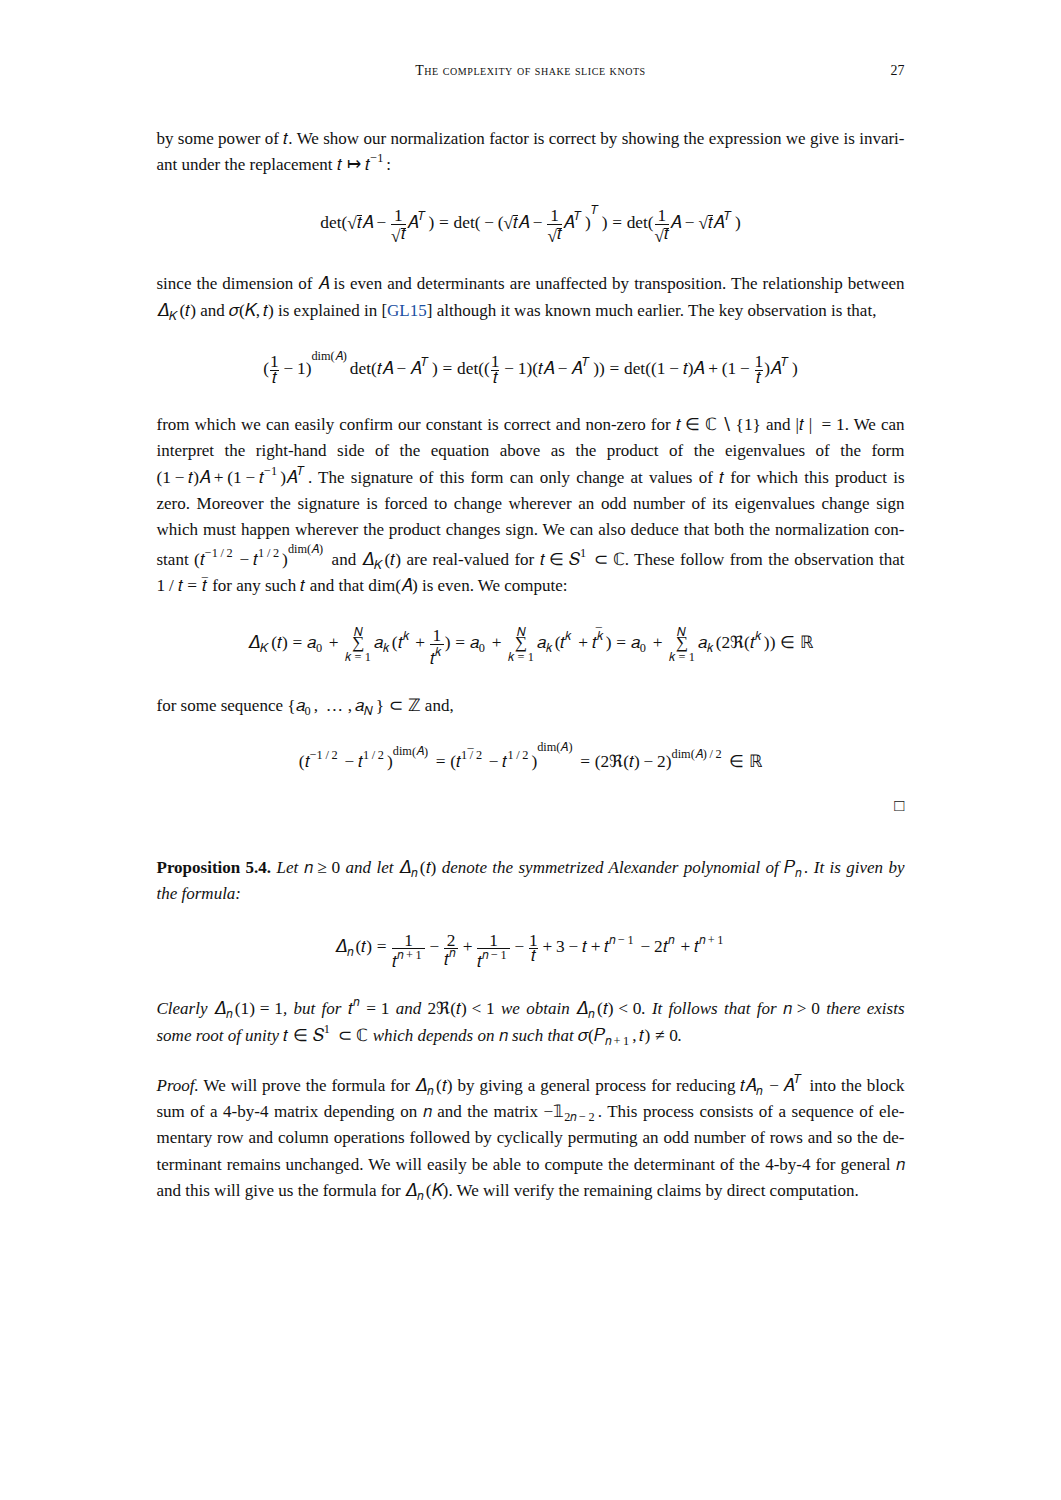The complexity of shake slice knots 27
by some power of t. We show our normalization factor is correct by showing the expression we give is invariant under the replacement t↦t−1:
det(tA−1tAT) = det(−(tA−1tAT)T) = det(1tA−tAT)
since the dimension of A is even and determinants are unaffected by transposition. The relationship between ΔK(t) and σ(K,t) is explained in [GL15] although it was known much earlier. The key observation is that,
(1t−1)dim(A) det(tA−AT) = det((1t−1)(tA−AT)) = det((1−t)A+(1−1t)AT)
from which we can easily confirm our constant is correct and non-zero for t∈ℂ∖{1} and |t|=1. We can interpret the right-hand side of the equation above as the product of the eigenvalues of the form (1−t)A+(1−t−1)AT. The signature of this form can only change at values of t for which this product is zero. Moreover the signature is forced to change wherever an odd number of its eigenvalues change sign which must happen wherever the product changes sign. We can also deduce that both the normalization constant (t−1/2−t1/2)dim(A) and ΔK(t) are real-valued for t∈S1⊂ℂ. These follow from the observation that 1/t=t¯ for any such t and that dim(A) is even. We compute:
ΔK(t) = a0 + ∑k=1N ak(tk+1tk) = a0 + ∑k=1N ak(tk+tk¯) = a0 + ∑k=1N ak(2ℜ(tk)) ∈ℝ
for some sequence {a0,…,aN}⊂ℤ and,
(t−1/2−t1/2)dim(A) = (t1/2¯−t1/2)dim(A) = (2ℜ(t)−2)dim(A)/2 ∈ℝ
□
Proposition 5.4. Let n≥0 and let Δn(t) denote the symmetrized Alexander polynomial of Pn. It is given by the formula:
Δn(t) = 1tn+1 − 2tn + 1tn−1 − 1t +3 −t +tn−1 −2tn +tn+1
Clearly Δn(1)=1, but for tn=1 and 2ℜ(t)<1 we obtain Δn(t)<0. It follows that for n>0 there exists some root of unity t∈S1⊂ℂ which depends on n such that σ(Pn+1,t)≠0.
Proof. We will prove the formula for Δn(t) by giving a general process for reducing tAn−AT into the block sum of a 4-by-4 matrix depending on n and the matrix −𝟙2n−2. This process consists of a sequence of elementary row and column operations followed by cyclically permuting an odd number of rows and so the determinant remains unchanged. We will easily be able to compute the determinant of the 4-by-4 for general n and this will give us the formula for Δn(K). We will verify the remaining claims by direct computation.